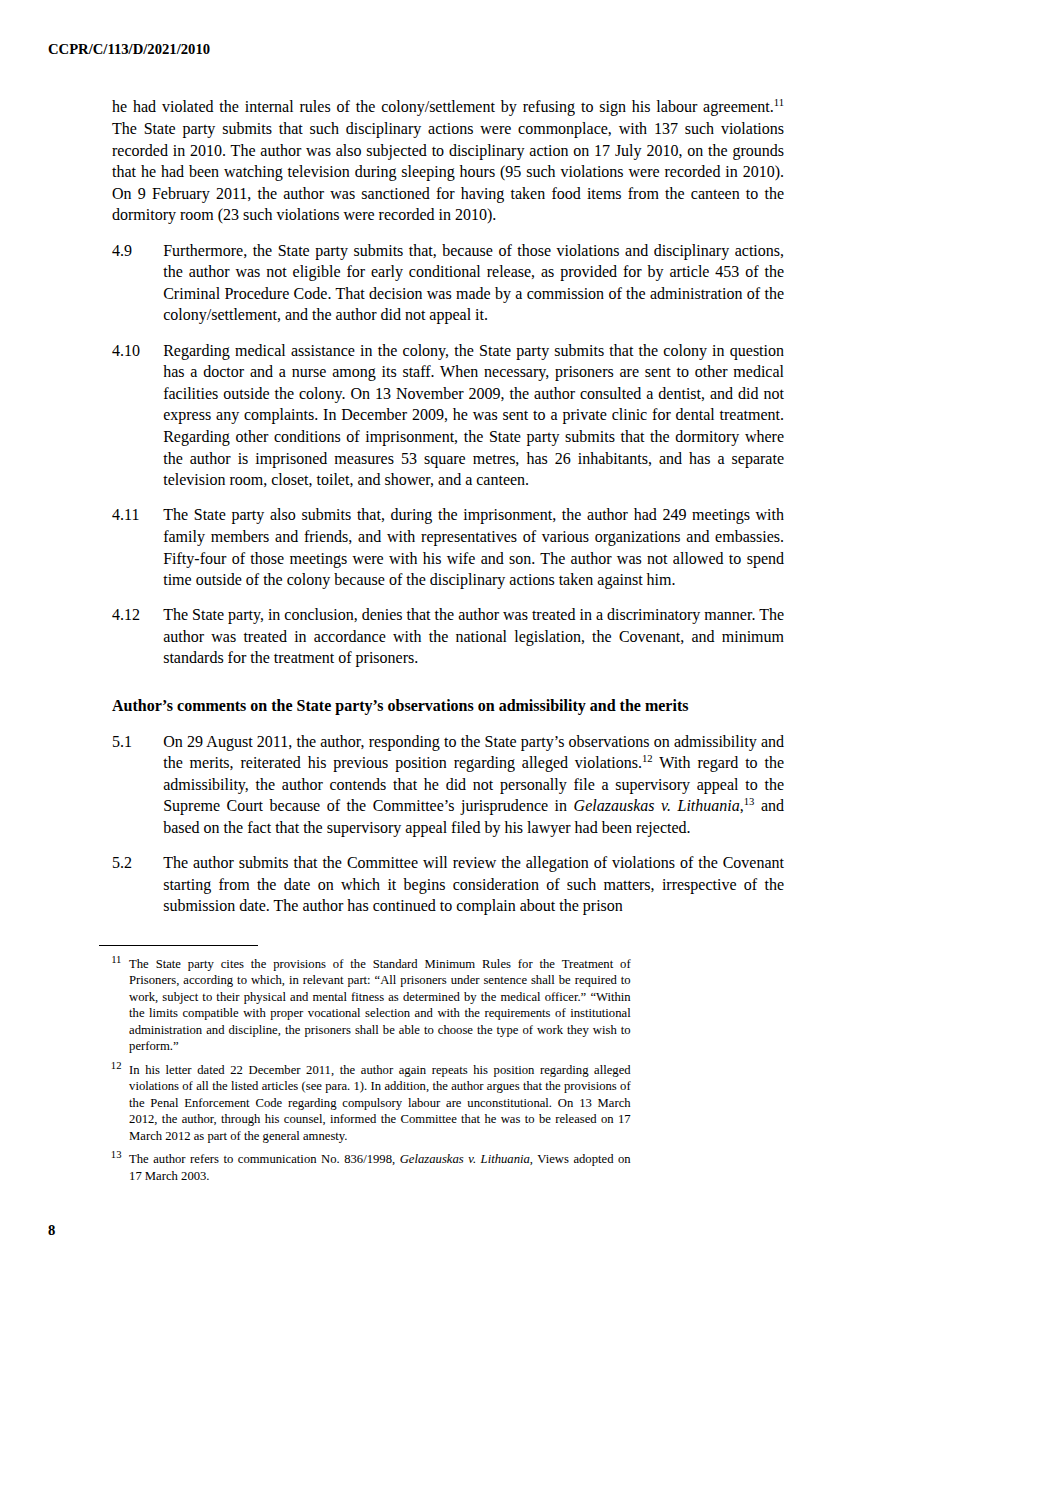CCPR/C/113/D/2021/2010
he had violated the internal rules of the colony/settlement by refusing to sign his labour agreement.11 The State party submits that such disciplinary actions were commonplace, with 137 such violations recorded in 2010. The author was also subjected to disciplinary action on 17 July 2010, on the grounds that he had been watching television during sleeping hours (95 such violations were recorded in 2010). On 9 February 2011, the author was sanctioned for having taken food items from the canteen to the dormitory room (23 such violations were recorded in 2010).
4.9
Furthermore, the State party submits that, because of those violations and disciplinary actions, the author was not eligible for early conditional release, as provided for by article 453 of the Criminal Procedure Code. That decision was made by a commission of the administration of the colony/settlement, and the author did not appeal it.
4.10
Regarding medical assistance in the colony, the State party submits that the colony in question has a doctor and a nurse among its staff. When necessary, prisoners are sent to other medical facilities outside the colony. On 13 November 2009, the author consulted a dentist, and did not express any complaints. In December 2009, he was sent to a private clinic for dental treatment. Regarding other conditions of imprisonment, the State party submits that the dormitory where the author is imprisoned measures 53 square metres, has 26 inhabitants, and has a separate television room, closet, toilet, and shower, and a canteen.
4.11
The State party also submits that, during the imprisonment, the author had 249 meetings with family members and friends, and with representatives of various organizations and embassies. Fifty-four of those meetings were with his wife and son. The author was not allowed to spend time outside of the colony because of the disciplinary actions taken against him.
4.12
The State party, in conclusion, denies that the author was treated in a discriminatory manner. The author was treated in accordance with the national legislation, the Covenant, and minimum standards for the treatment of prisoners.
Author’s comments on the State party’s observations on admissibility and the merits
5.1
On 29 August 2011, the author, responding to the State party’s observations on admissibility and the merits, reiterated his previous position regarding alleged violations.12 With regard to the admissibility, the author contends that he did not personally file a supervisory appeal to the Supreme Court because of the Committee’s jurisprudence in Gelazauskas v. Lithuania,13 and based on the fact that the supervisory appeal filed by his lawyer had been rejected.
5.2
The author submits that the Committee will review the allegation of violations of the Covenant starting from the date on which it begins consideration of such matters, irrespective of the submission date. The author has continued to complain about the prison
11
The State party cites the provisions of the Standard Minimum Rules for the Treatment of Prisoners, according to which, in relevant part: “All prisoners under sentence shall be required to work, subject to their physical and mental fitness as determined by the medical officer.” “Within the limits compatible with proper vocational selection and with the requirements of institutional administration and discipline, the prisoners shall be able to choose the type of work they wish to perform.”
12
In his letter dated 22 December 2011, the author again repeats his position regarding alleged violations of all the listed articles (see para. 1). In addition, the author argues that the provisions of the Penal Enforcement Code regarding compulsory labour are unconstitutional. On 13 March 2012, the author, through his counsel, informed the Committee that he was to be released on 17 March 2012 as part of the general amnesty.
13
The author refers to communication No. 836/1998, Gelazauskas v. Lithuania, Views adopted on 17 March 2003.
8